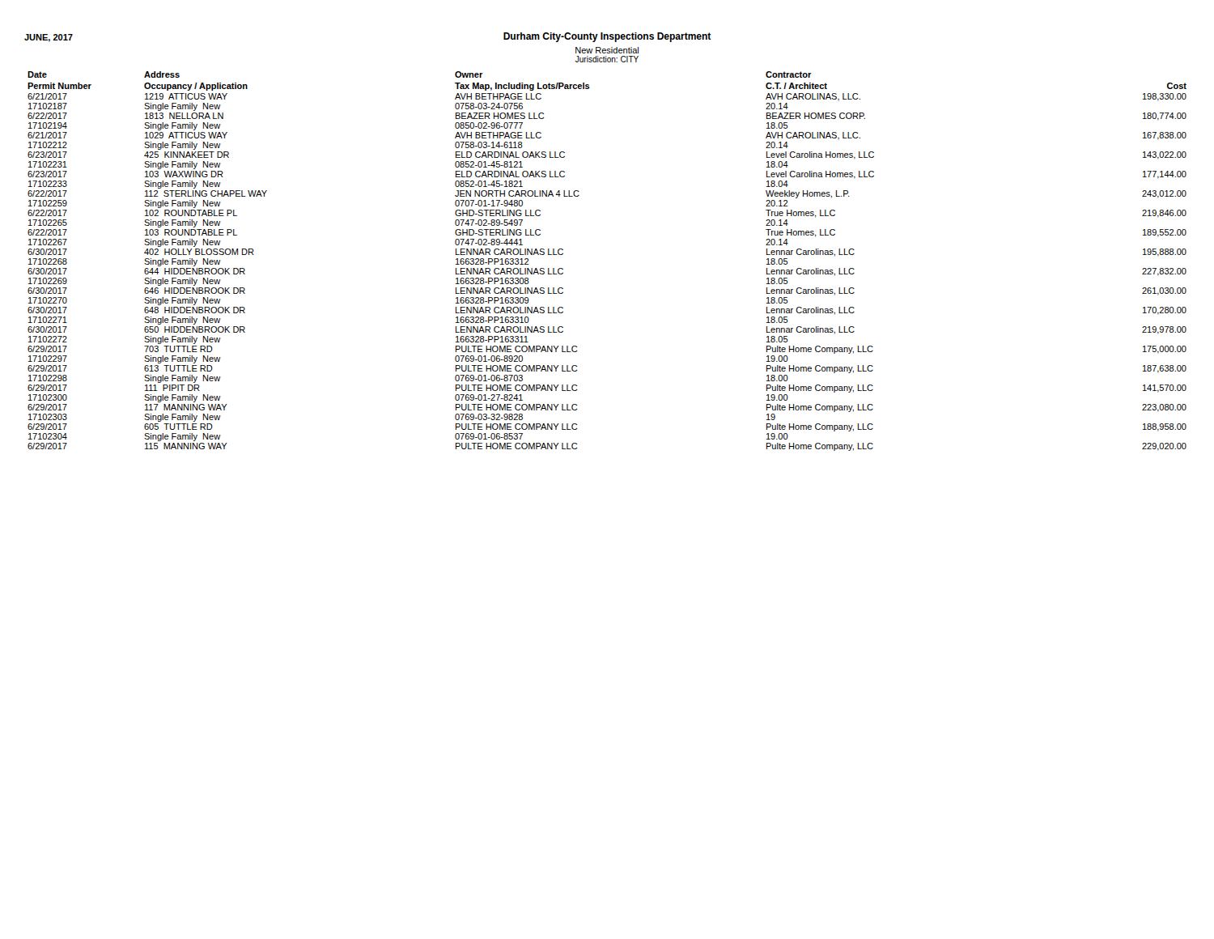JUNE, 2017
Durham City-County Inspections Department
New Residential
Jurisdiction: CITY
| Date | Address | Owner | Contractor | |
| --- | --- | --- | --- | --- |
| Permit Number | Occupancy / Application | Tax Map, Including Lots/Parcels | C.T. / Architect | Cost |
| 6/21/2017 | 1219 ATTICUS WAY | AVH BETHPAGE LLC | AVH CAROLINAS, LLC. | 198,330.00 |
| 17102187 | Single Family New | 0758-03-24-0756 | 20.14 | |
| 6/22/2017 | 1813 NELLORA LN | BEAZER HOMES LLC | BEAZER HOMES CORP. | 180,774.00 |
| 17102194 | Single Family New | 0850-02-96-0777 | 18.05 | |
| 6/21/2017 | 1029 ATTICUS WAY | AVH BETHPAGE LLC | AVH CAROLINAS, LLC. | 167,838.00 |
| 17102212 | Single Family New | 0758-03-14-6118 | 20.14 | |
| 6/23/2017 | 425 KINNAKEET DR | ELD CARDINAL OAKS LLC | Level Carolina Homes, LLC | 143,022.00 |
| 17102231 | Single Family New | 0852-01-45-8121 | 18.04 | |
| 6/23/2017 | 103 WAXWING DR | ELD CARDINAL OAKS LLC | Level Carolina Homes, LLC | 177,144.00 |
| 17102233 | Single Family New | 0852-01-45-1821 | 18.04 | |
| 6/22/2017 | 112 STERLING CHAPEL WAY | JEN NORTH CAROLINA 4 LLC | Weekley Homes, L.P. | 243,012.00 |
| 17102259 | Single Family New | 0707-01-17-9480 | 20.12 | |
| 6/22/2017 | 102 ROUNDTABLE PL | GHD-STERLING LLC | True Homes, LLC | 219,846.00 |
| 17102265 | Single Family New | 0747-02-89-5497 | 20.14 | |
| 6/22/2017 | 103 ROUNDTABLE PL | GHD-STERLING LLC | True Homes, LLC | 189,552.00 |
| 17102267 | Single Family New | 0747-02-89-4441 | 20.14 | |
| 6/30/2017 | 402 HOLLY BLOSSOM DR | LENNAR CAROLINAS LLC | Lennar Carolinas, LLC | 195,888.00 |
| 17102268 | Single Family New | 166328-PP163312 | 18.05 | |
| 6/30/2017 | 644 HIDDENBROOK DR | LENNAR CAROLINAS LLC | Lennar Carolinas, LLC | 227,832.00 |
| 17102269 | Single Family New | 166328-PP163308 | 18.05 | |
| 6/30/2017 | 646 HIDDENBROOK DR | LENNAR CAROLINAS LLC | Lennar Carolinas, LLC | 261,030.00 |
| 17102270 | Single Family New | 166328-PP163309 | 18.05 | |
| 6/30/2017 | 648 HIDDENBROOK DR | LENNAR CAROLINAS LLC | Lennar Carolinas, LLC | 170,280.00 |
| 17102271 | Single Family New | 166328-PP163310 | 18.05 | |
| 6/30/2017 | 650 HIDDENBROOK DR | LENNAR CAROLINAS LLC | Lennar Carolinas, LLC | 219,978.00 |
| 17102272 | Single Family New | 166328-PP163311 | 18.05 | |
| 6/29/2017 | 703 TUTTLE RD | PULTE HOME COMPANY LLC | Pulte Home Company, LLC | 175,000.00 |
| 17102297 | Single Family New | 0769-01-06-8920 | 19.00 | |
| 6/29/2017 | 613 TUTTLE RD | PULTE HOME COMPANY LLC | Pulte Home Company, LLC | 187,638.00 |
| 17102298 | Single Family New | 0769-01-06-8703 | 18.00 | |
| 6/29/2017 | 111 PIPIT DR | PULTE HOME COMPANY LLC | Pulte Home Company, LLC | 141,570.00 |
| 17102300 | Single Family New | 0769-01-27-8241 | 19.00 | |
| 6/29/2017 | 117 MANNING WAY | PULTE HOME COMPANY LLC | Pulte Home Company, LLC | 223,080.00 |
| 17102303 | Single Family New | 0769-03-32-9828 | 19 | |
| 6/29/2017 | 605 TUTTLE RD | PULTE HOME COMPANY LLC | Pulte Home Company, LLC | 188,958.00 |
| 17102304 | Single Family New | 0769-01-06-8537 | 19.00 | |
| 6/29/2017 | 115 MANNING WAY | PULTE HOME COMPANY LLC | Pulte Home Company, LLC | 229,020.00 |